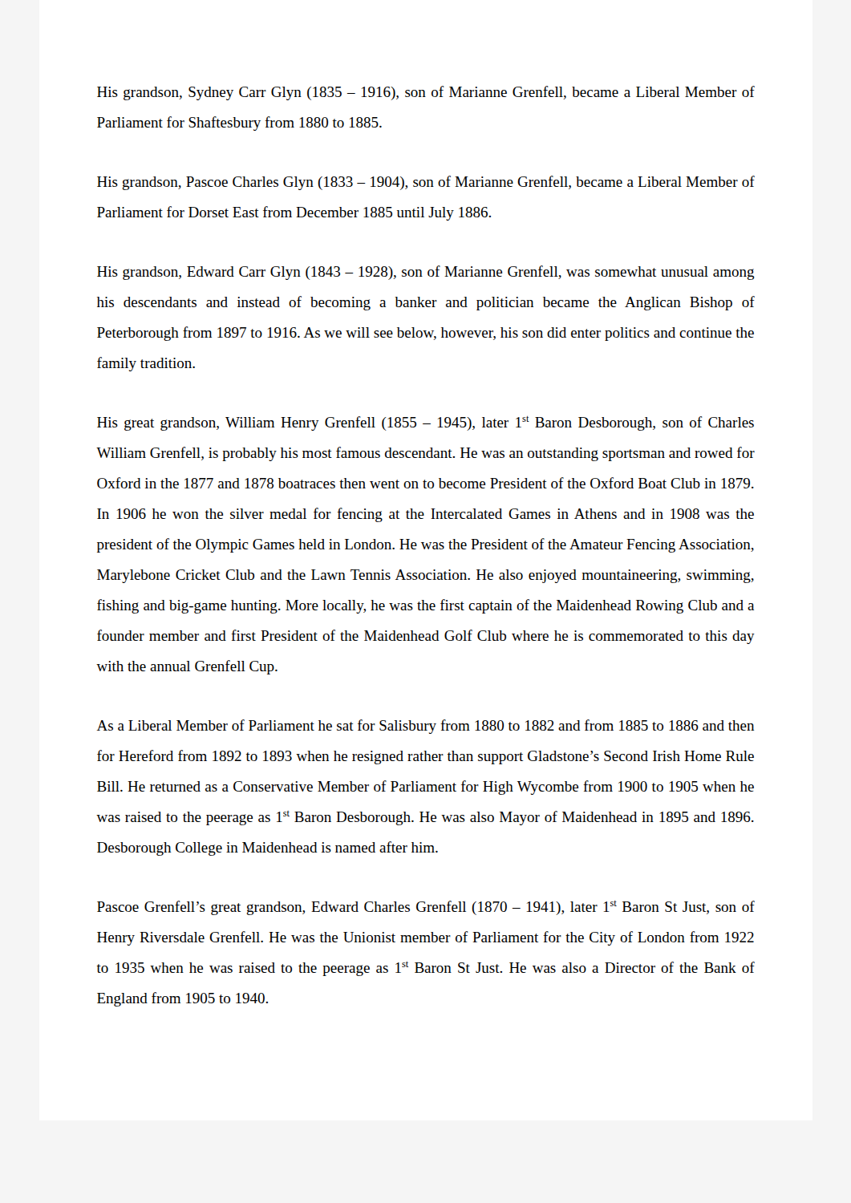His grandson, Sydney Carr Glyn (1835 – 1916), son of Marianne Grenfell, became a Liberal Member of Parliament for Shaftesbury from 1880 to 1885.
His grandson, Pascoe Charles Glyn (1833 – 1904), son of Marianne Grenfell, became a Liberal Member of Parliament for Dorset East from December 1885 until July 1886.
His grandson, Edward Carr Glyn (1843 – 1928), son of Marianne Grenfell, was somewhat unusual among his descendants and instead of becoming a banker and politician became the Anglican Bishop of Peterborough from 1897 to 1916. As we will see below, however, his son did enter politics and continue the family tradition.
His great grandson, William Henry Grenfell (1855 – 1945), later 1st Baron Desborough, son of Charles William Grenfell, is probably his most famous descendant. He was an outstanding sportsman and rowed for Oxford in the 1877 and 1878 boatraces then went on to become President of the Oxford Boat Club in 1879. In 1906 he won the silver medal for fencing at the Intercalated Games in Athens and in 1908 was the president of the Olympic Games held in London. He was the President of the Amateur Fencing Association, Marylebone Cricket Club and the Lawn Tennis Association. He also enjoyed mountaineering, swimming, fishing and big-game hunting. More locally, he was the first captain of the Maidenhead Rowing Club and a founder member and first President of the Maidenhead Golf Club where he is commemorated to this day with the annual Grenfell Cup.
As a Liberal Member of Parliament he sat for Salisbury from 1880 to 1882 and from 1885 to 1886 and then for Hereford from 1892 to 1893 when he resigned rather than support Gladstone’s Second Irish Home Rule Bill. He returned as a Conservative Member of Parliament for High Wycombe from 1900 to 1905 when he was raised to the peerage as 1st Baron Desborough. He was also Mayor of Maidenhead in 1895 and 1896. Desborough College in Maidenhead is named after him.
Pascoe Grenfell’s great grandson, Edward Charles Grenfell (1870 – 1941), later 1st Baron St Just, son of Henry Riversdale Grenfell. He was the Unionist member of Parliament for the City of London from 1922 to 1935 when he was raised to the peerage as 1st Baron St Just. He was also a Director of the Bank of England from 1905 to 1940.